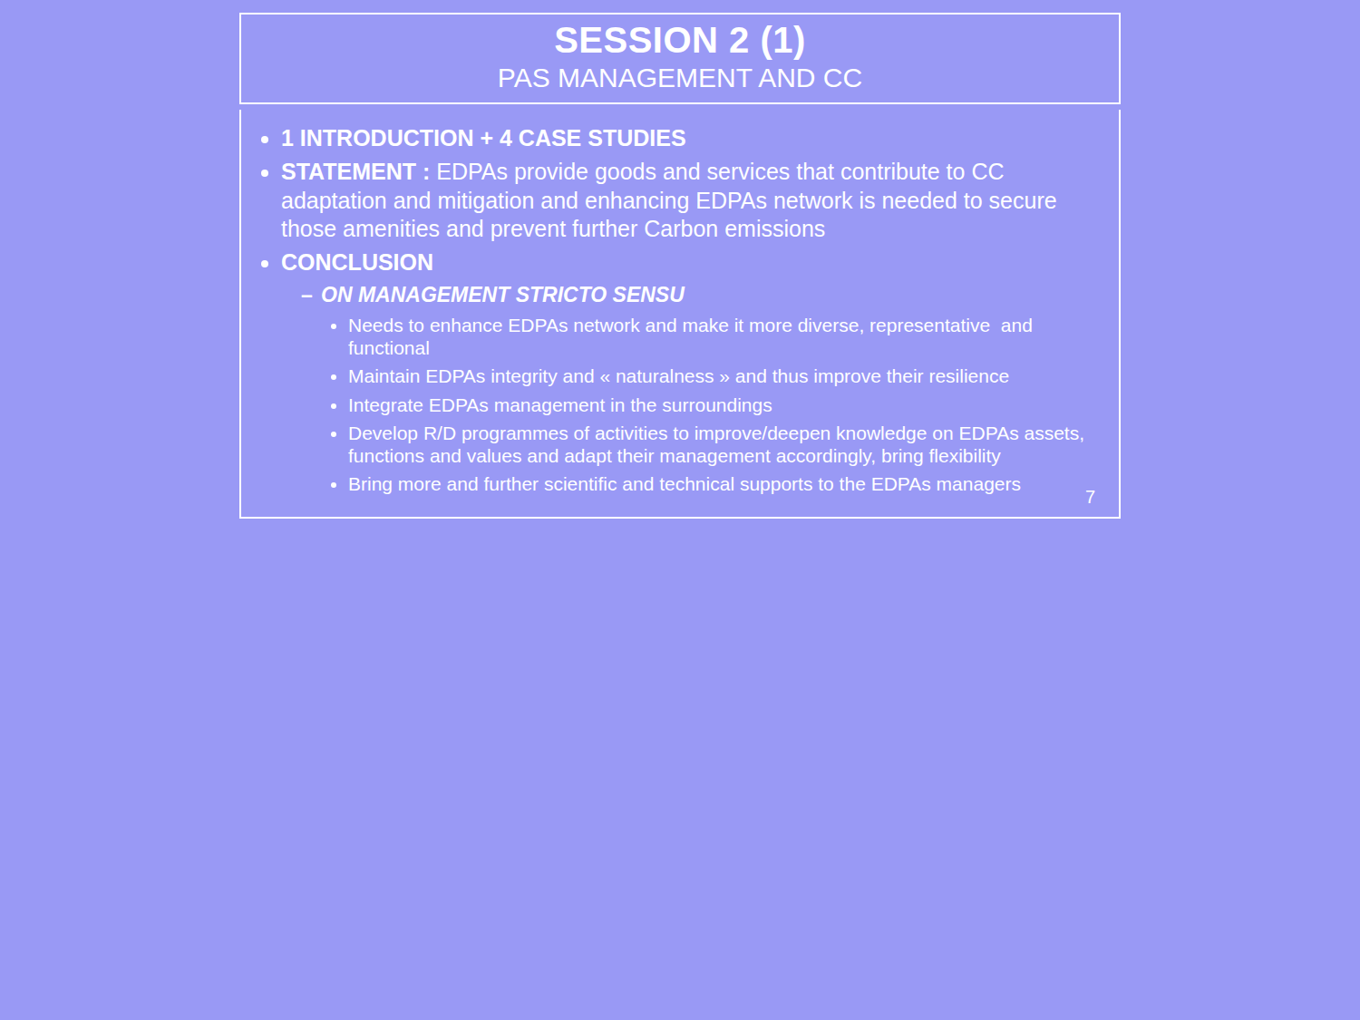SESSION 2 (1)
PAS MANAGEMENT AND CC
1 INTRODUCTION + 4 CASE STUDIES
STATEMENT : EDPAs provide goods and services that contribute to CC adaptation and mitigation and enhancing EDPAs network is needed to secure those amenities and prevent further Carbon emissions
CONCLUSION
ON MANAGEMENT STRICTO SENSU
Needs to enhance EDPAs network and make it more diverse, representative and functional
Maintain EDPAs integrity and « naturalness » and thus improve their resilience
Integrate EDPAs management in the surroundings
Develop R/D programmes of activities to improve/deepen knowledge on EDPAs assets, functions and values and adapt their management accordingly, bring flexibility
Bring more and further scientific and technical supports to the EDPAs managers
7